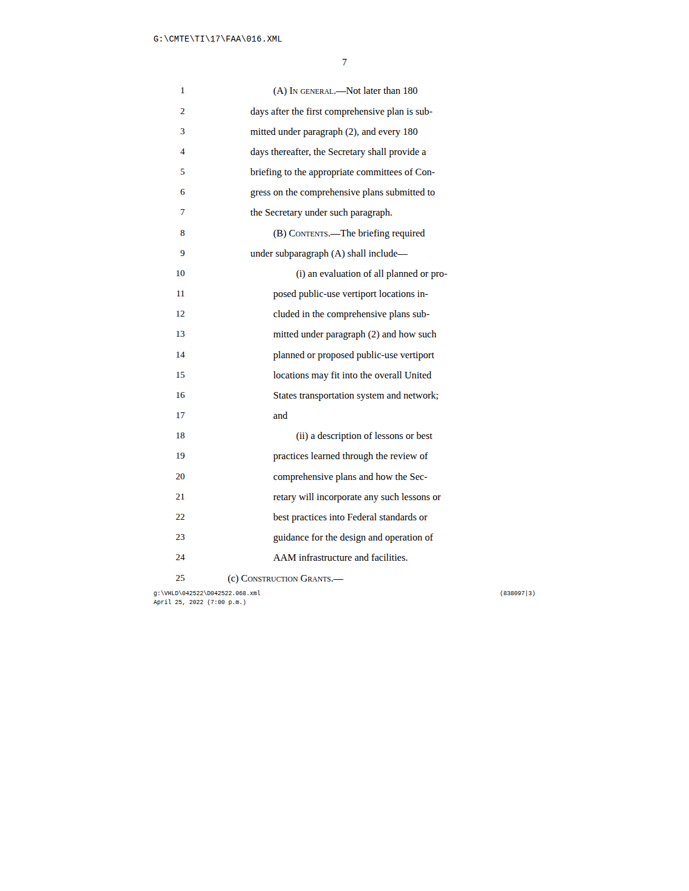G:\CMTE\TI\17\FAA\016.XML
7
| 1 | (A) In general .—Not later than 180 |
| 2 | days after the first comprehensive plan is sub- |
| 3 | mitted under paragraph (2), and every 180 |
| 4 | days thereafter, the Secretary shall provide a |
| 5 | briefing to the appropriate committees of Con- |
| 6 | gress on the comprehensive plans submitted to |
| 7 | the Secretary under such paragraph. |
| 8 | (B) Contents .—The briefing required |
| 9 | under subparagraph (A) shall include— |
| 10 | (i) an evaluation of all planned or pro- |
| 11 | posed public-use vertiport locations in- |
| 12 | cluded in the comprehensive plans sub- |
| 13 | mitted under paragraph (2) and how such |
| 14 | planned or proposed public-use vertiport |
| 15 | locations may fit into the overall United |
| 16 | States transportation system and network; |
| 17 | and |
| 18 | (ii) a description of lessons or best |
| 19 | practices learned through the review of |
| 20 | comprehensive plans and how the Sec- |
| 21 | retary will incorporate any such lessons or |
| 22 | best practices into Federal standards or |
| 23 | guidance for the design and operation of |
| 24 | AAM infrastructure and facilities. |
| 25 | (c) Construction Grants .— |
(838097|3) g:\VHLD\042522\D042522.068.xml
April 25, 2022 (7:00 p.m.)